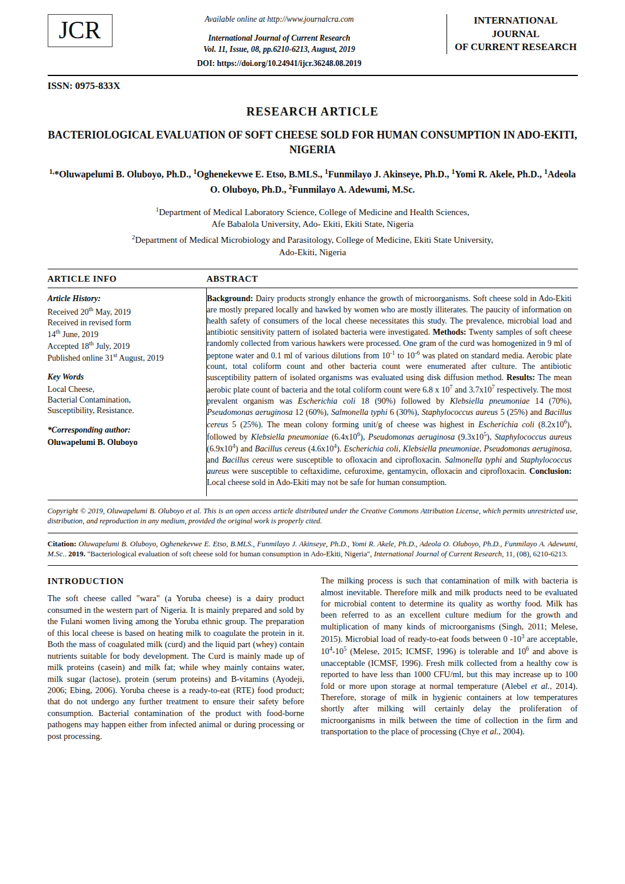JCR
Available online at http://www.journalcra.com
International Journal of Current Research
Vol. 11, Issue, 08, pp.6210-6213, August, 2019
DOI: https://doi.org/10.24941/ijcr.36248.08.2019
INTERNATIONAL JOURNAL
OF CURRENT RESEARCH
ISSN: 0975-833X
RESEARCH ARTICLE
Bacteriological Evaluation of Soft Cheese Sold for Human Consumption in Ado-Ekiti, Nigeria
1,*Oluwapelumi B. Oluboyo, Ph.D., 1Oghenekevwe E. Etso, B.MLS., 1Funmilayo J. Akinseye, Ph.D., 1Yomi R. Akele, Ph.D., 1Adeola O. Oluboyo, Ph.D., 2Funmilayo A. Adewumi, M.Sc.
1Department of Medical Laboratory Science, College of Medicine and Health Sciences,
Afe Babalola University, Ado- Ekiti, Ekiti State, Nigeria
2Department of Medical Microbiology and Parasitology, College of Medicine, Ekiti State University,
Ado-Ekiti, Nigeria
| ARTICLE INFO | ABSTRACT |
| --- | --- |
| Article History: Received 20 th May, 2019 Received in revised form 14 th June, 2019 Accepted 18 th July, 2019 Published online 31 st August, 2019 Key Words Local Cheese, Bacterial Contamination, Susceptibility, Resistance. *Corresponding author: Oluwapelumi B. Oluboyo | Background: Dairy products strongly enhance the growth of microorganisms. Soft cheese sold in Ado-Ekiti are mostly prepared locally and hawked by women who are mostly illiterates. The paucity of information on health safety of consumers of the local cheese necessitates this study. The prevalence, microbial load and antibiotic sensitivity pattern of isolated bacteria were investigated. Methods: Twenty samples of soft cheese randomly collected from various hawkers were processed. One gram of the curd was homogenized in 9 ml of peptone water and 0.1 ml of various dilutions from 10 -1 to 10 -6 was plated on standard media. Aerobic plate count, total coliform count and other bacteria count were enumerated after culture. The antibiotic susceptibility pattern of isolated organisms was evaluated using disk diffusion method. Results: The mean aerobic plate count of bacteria and the total coliform count were 6.8 x 10 7 and 3.7x10 7 respectively. The most prevalent organism was Escherichia coli 18 (90%) followed by Klebsiella pneumoniae 14 (70%), Pseudomonas aeruginosa 12 (60%), Salmonella typhi 6 (30%), Staphylococcus aureus 5 (25%) and Bacillus cereus 5 (25%). The mean colony forming unit/g of cheese was highest in Escherichia coli (8.2x10 6 ), followed by Klebsiella pneumoniae (6.4x10 6 ), Pseudomonas aeruginosa (9.3x10 5 ), Staphylococcus aureus (6.9x10 4 ) and Bacillus cereus (4.6x10 4 ). Escherichia coli, Klebsiella pneumoniae, Pseudomonas aeruginosa , and Bacillus cereus were susceptible to ofloxacin and ciprofloxacin. Salmonella typhi and Staphylococcus aureus were susceptible to ceftaxidime, cefuroxime, gentamycin, ofloxacin and ciprofloxacin. Conclusion: Local cheese sold in Ado-Ekiti may not be safe for human consumption. |
Copyright © 2019, Oluwapelumi B. Oluboyo et al. This is an open access article distributed under the Creative Commons Attribution License, which permits unrestricted use, distribution, and reproduction in any medium, provided the original work is properly cited.
Citation: Oluwapelumi B. Oluboyo, Oghenekevwe E. Etso, B.MLS., Funmilayo J. Akinseye, Ph.D., Yomi R. Akele, Ph.D., Adeola O. Oluboyo, Ph.D., Funmilayo A. Adewumi, M.Sc.. 2019. "Bacteriological evaluation of soft cheese sold for human consumption in Ado-Ekiti, Nigeria", International Journal of Current Research, 11, (08), 6210-6213.
INTRODUCTION
The soft cheese called "wara" (a Yoruba cheese) is a dairy product consumed in the western part of Nigeria. It is mainly prepared and sold by the Fulani women living among the Yoruba ethnic group. The preparation of this local cheese is based on heating milk to coagulate the protein in it. Both the mass of coagulated milk (curd) and the liquid part (whey) contain nutrients suitable for body development. The Curd is mainly made up of milk proteins (casein) and milk fat; while whey mainly contains water, milk sugar (lactose), protein (serum proteins) and B-vitamins (Ayodeji, 2006; Ebing, 2006). Yoruba cheese is a ready-to-eat (RTE) food product; that do not undergo any further treatment to ensure their safety before consumption. Bacterial contamination of the product with food-borne pathogens may happen either from infected animal or during processing or post processing.
The milking process is such that contamination of milk with bacteria is almost inevitable. Therefore milk and milk products need to be evaluated for microbial content to determine its quality as worthy food. Milk has been referred to as an excellent culture medium for the growth and multiplication of many kinds of microorganisms (Singh, 2011; Melese, 2015). Microbial load of ready-to-eat foods between 0 -103 are acceptable, 104-105 (Melese, 2015; ICMSF, 1996) is tolerable and 106 and above is unacceptable (ICMSF, 1996). Fresh milk collected from a healthy cow is reported to have less than 1000 CFU/ml, but this may increase up to 100 fold or more upon storage at normal temperature (Alebel et al., 2014). Therefore, storage of milk in hygienic containers at low temperatures shortly after milking will certainly delay the proliferation of microorganisms in milk between the time of collection in the firm and transportation to the place of processing (Chye et al., 2004).